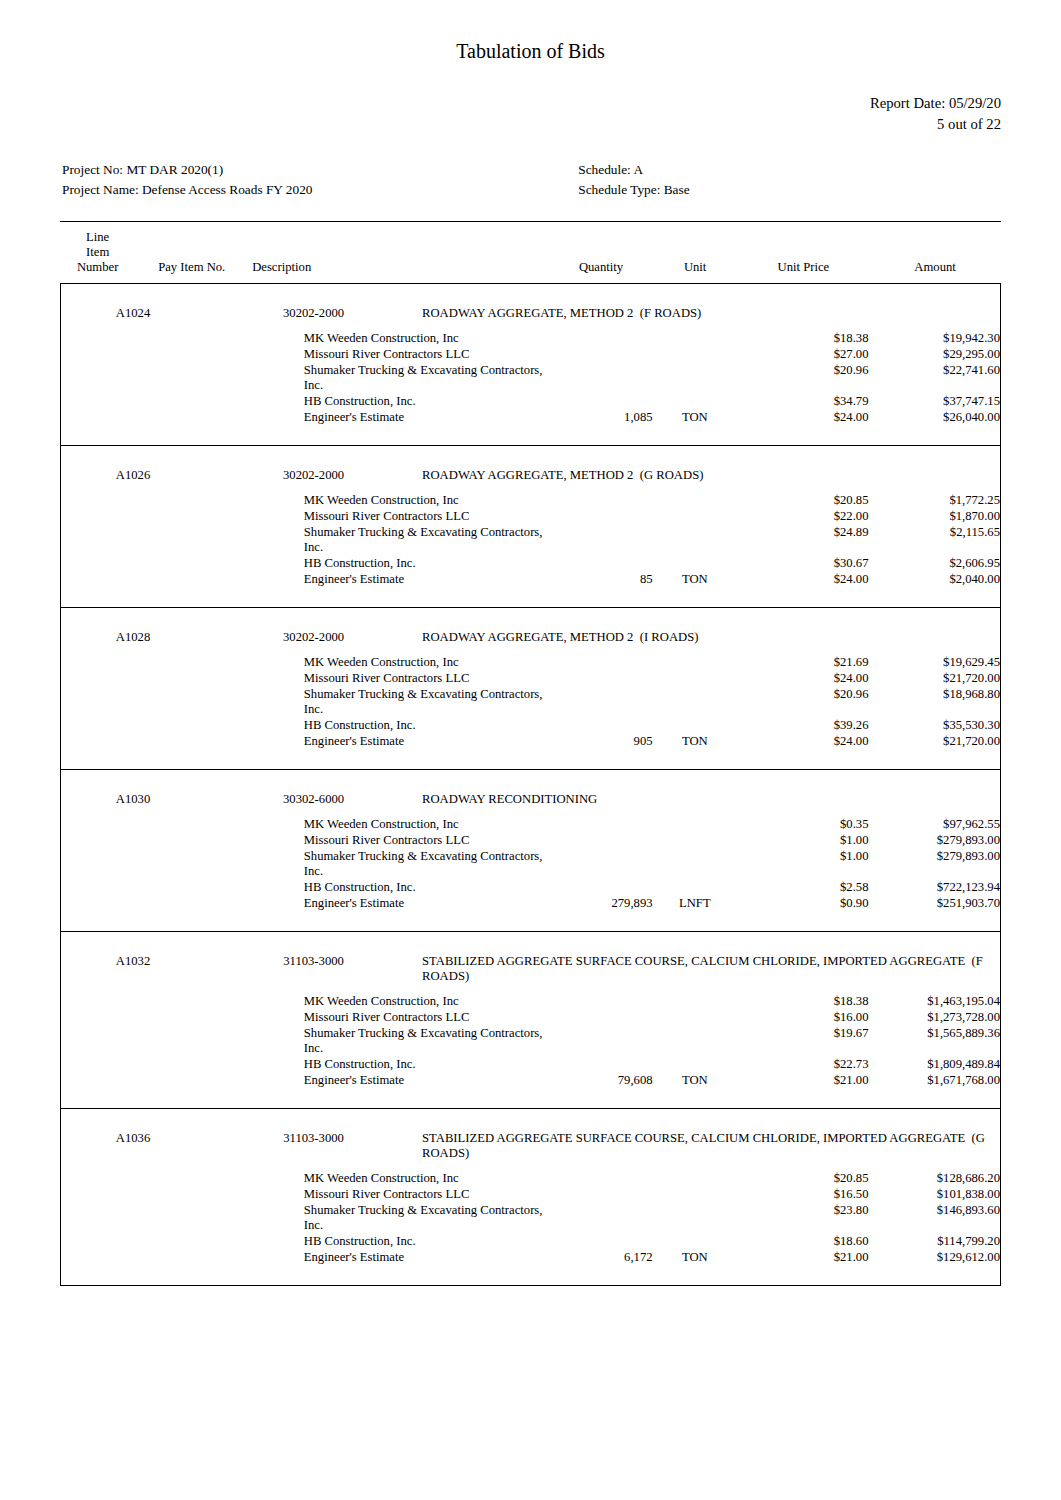Tabulation of Bids
Report Date: 05/29/20
5 out of 22
| Project No: MT DAR 2020(1) | Schedule: A |
| Project Name: Defense Access Roads FY 2020 | Schedule Type: Base |
| Line Item Number | Pay Item No. | Description | Quantity | Unit | Unit Price | Amount |
| --- | --- | --- | --- | --- | --- | --- |
| A1024 | 30202-2000 | ROADWAY AGGREGATE, METHOD 2 (F ROADS) |
| / / / MK Weeden Construction, Inc / / / $18.38 / $19,942.30 / / / / Missouri River Contractors LLC / / / $27.00 / $29,295.00 / / / / Shumaker Trucking & Excavating Contractors, Inc. / / / $20.96 / $22,741.60 / / / / HB Construction, Inc. / / / $34.79 / $37,747.15 / / / / Engineer's Estimate / 1,085 / TON / $24.00 / $26,040.00 / |
| A1026 | 30202-2000 | ROADWAY AGGREGATE, METHOD 2 (G ROADS) |
| / / / MK Weeden Construction, Inc / / / $20.85 / $1,772.25 / / / / Missouri River Contractors LLC / / / $22.00 / $1,870.00 / / / / Shumaker Trucking & Excavating Contractors, Inc. / / / $24.89 / $2,115.65 / / / / HB Construction, Inc. / / / $30.67 / $2,606.95 / / / / Engineer's Estimate / 85 / TON / $24.00 / $2,040.00 / |
| A1028 | 30202-2000 | ROADWAY AGGREGATE, METHOD 2 (I ROADS) |
| / / / MK Weeden Construction, Inc / / / $21.69 / $19,629.45 / / / / Missouri River Contractors LLC / / / $24.00 / $21,720.00 / / / / Shumaker Trucking & Excavating Contractors, Inc. / / / $20.96 / $18,968.80 / / / / HB Construction, Inc. / / / $39.26 / $35,530.30 / / / / Engineer's Estimate / 905 / TON / $24.00 / $21,720.00 / |
| A1030 | 30302-6000 | ROADWAY RECONDITIONING |
| / / / MK Weeden Construction, Inc / / / $0.35 / $97,962.55 / / / / Missouri River Contractors LLC / / / $1.00 / $279,893.00 / / / / Shumaker Trucking & Excavating Contractors, Inc. / / / $1.00 / $279,893.00 / / / / HB Construction, Inc. / / / $2.58 / $722,123.94 / / / / Engineer's Estimate / 279,893 / LNFT / $0.90 / $251,903.70 / |
| A1032 | 31103-3000 | STABILIZED AGGREGATE SURFACE COURSE, CALCIUM CHLORIDE, IMPORTED AGGREGATE (F ROADS) |
| / / / MK Weeden Construction, Inc / / / $18.38 / $1,463,195.04 / / / / Missouri River Contractors LLC / / / $16.00 / $1,273,728.00 / / / / Shumaker Trucking & Excavating Contractors, Inc. / / / $19.67 / $1,565,889.36 / / / / HB Construction, Inc. / / / $22.73 / $1,809,489.84 / / / / Engineer's Estimate / 79,608 / TON / $21.00 / $1,671,768.00 / |
| A1036 | 31103-3000 | STABILIZED AGGREGATE SURFACE COURSE, CALCIUM CHLORIDE, IMPORTED AGGREGATE (G ROADS) |
| / / / MK Weeden Construction, Inc / / / $20.85 / $128,686.20 / / / / Missouri River Contractors LLC / / / $16.50 / $101,838.00 / / / / Shumaker Trucking & Excavating Contractors, Inc. / / / $23.80 / $146,893.60 / / / / HB Construction, Inc. / / / $18.60 / $114,799.20 / / / / Engineer's Estimate / 6,172 / TON / $21.00 / $129,612.00 / |